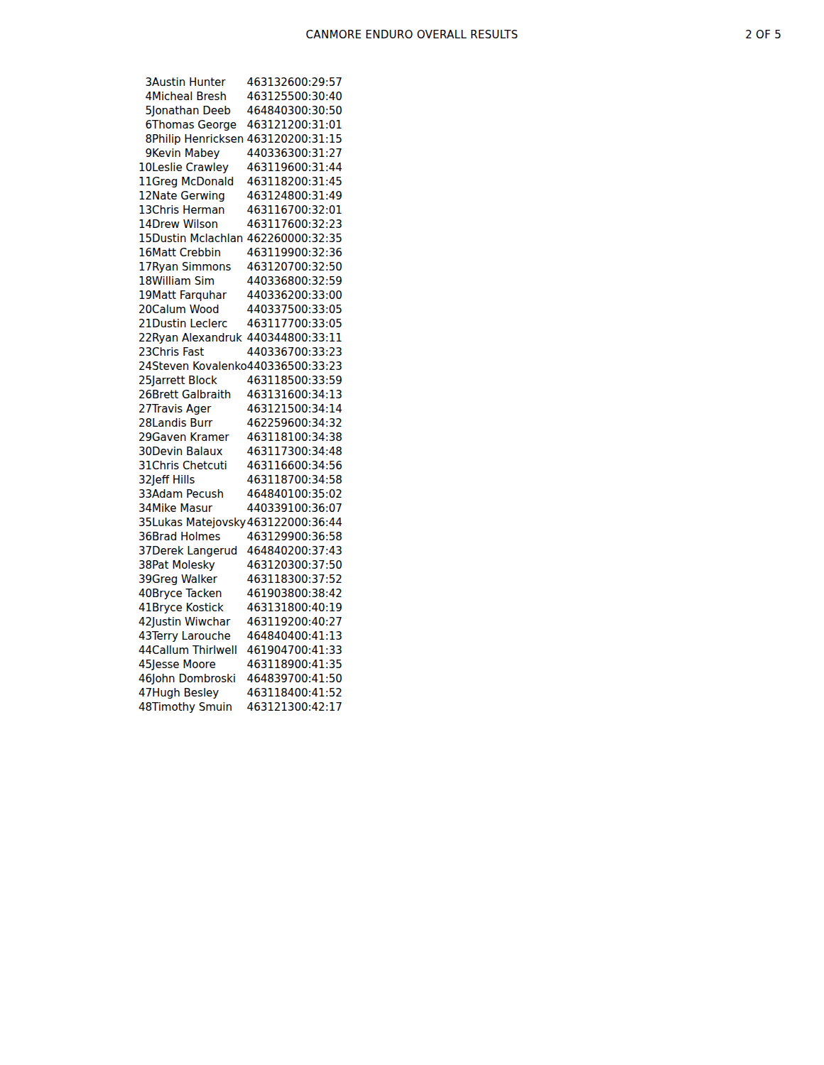CANMORE ENDURO OVERALL RESULTS
2 OF 5
| 3 | Austin Hunter | 4631326 | 00:29:57 |
| 4 | Micheal Bresh | 4631255 | 00:30:40 |
| 5 | Jonathan Deeb | 4648403 | 00:30:50 |
| 6 | Thomas George | 4631212 | 00:31:01 |
| 8 | Philip Henricksen | 4631202 | 00:31:15 |
| 9 | Kevin Mabey | 4403363 | 00:31:27 |
| 10 | Leslie Crawley | 4631196 | 00:31:44 |
| 11 | Greg McDonald | 4631182 | 00:31:45 |
| 12 | Nate Gerwing | 4631248 | 00:31:49 |
| 13 | Chris Herman | 4631167 | 00:32:01 |
| 14 | Drew Wilson | 4631176 | 00:32:23 |
| 15 | Dustin Mclachlan | 4622600 | 00:32:35 |
| 16 | Matt Crebbin | 4631199 | 00:32:36 |
| 17 | Ryan Simmons | 4631207 | 00:32:50 |
| 18 | William Sim | 4403368 | 00:32:59 |
| 19 | Matt Farquhar | 4403362 | 00:33:00 |
| 20 | Calum Wood | 4403375 | 00:33:05 |
| 21 | Dustin Leclerc | 4631177 | 00:33:05 |
| 22 | Ryan Alexandruk | 4403448 | 00:33:11 |
| 23 | Chris Fast | 4403367 | 00:33:23 |
| 24 | Steven Kovalenko | 4403365 | 00:33:23 |
| 25 | Jarrett Block | 4631185 | 00:33:59 |
| 26 | Brett Galbraith | 4631316 | 00:34:13 |
| 27 | Travis Ager | 4631215 | 00:34:14 |
| 28 | Landis Burr | 4622596 | 00:34:32 |
| 29 | Gaven Kramer | 4631181 | 00:34:38 |
| 30 | Devin Balaux | 4631173 | 00:34:48 |
| 31 | Chris Chetcuti | 4631166 | 00:34:56 |
| 32 | Jeff Hills | 4631187 | 00:34:58 |
| 33 | Adam Pecush | 4648401 | 00:35:02 |
| 34 | Mike Masur | 4403391 | 00:36:07 |
| 35 | Lukas Matejovsky | 4631220 | 00:36:44 |
| 36 | Brad Holmes | 4631299 | 00:36:58 |
| 37 | Derek Langerud | 4648402 | 00:37:43 |
| 38 | Pat Molesky | 4631203 | 00:37:50 |
| 39 | Greg Walker | 4631183 | 00:37:52 |
| 40 | Bryce Tacken | 4619038 | 00:38:42 |
| 41 | Bryce Kostick | 4631318 | 00:40:19 |
| 42 | Justin Wiwchar | 4631192 | 00:40:27 |
| 43 | Terry Larouche | 4648404 | 00:41:13 |
| 44 | Callum Thirlwell | 4619047 | 00:41:33 |
| 45 | Jesse Moore | 4631189 | 00:41:35 |
| 46 | John Dombroski | 4648397 | 00:41:50 |
| 47 | Hugh Besley | 4631184 | 00:41:52 |
| 48 | Timothy Smuin | 4631213 | 00:42:17 |